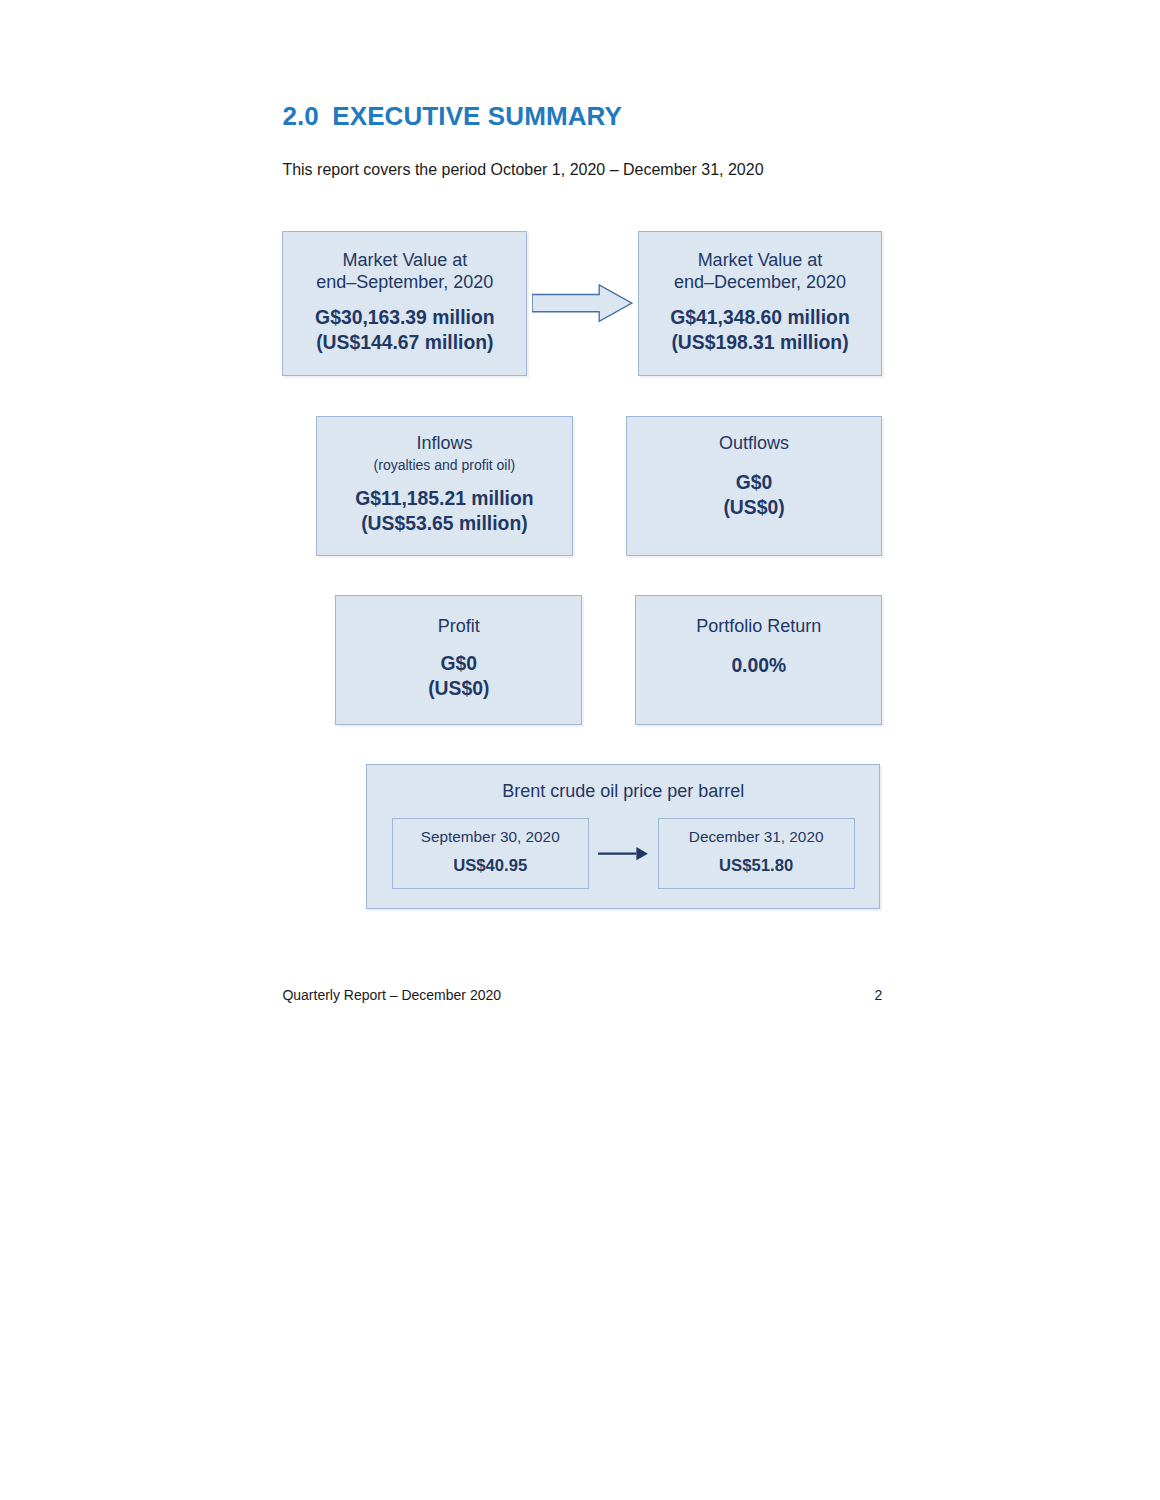2.0 EXECUTIVE SUMMARY
This report covers the period October 1, 2020 – December 31, 2020
Market Value at
end–September, 2020
G$30,163.39 million
(US$144.67 million)
Market Value at
end–December, 2020
G$41,348.60 million
(US$198.31 million)
Inflows
(royalties and profit oil)
G$11,185.21 million
(US$53.65 million)
Outflows
G$0
(US$0)
Profit
G$0
(US$0)
Portfolio Return
0.00%
Brent crude oil price per barrel
September 30, 2020
US$40.95
December 31, 2020
US$51.80
Quarterly Report – December 2020 2